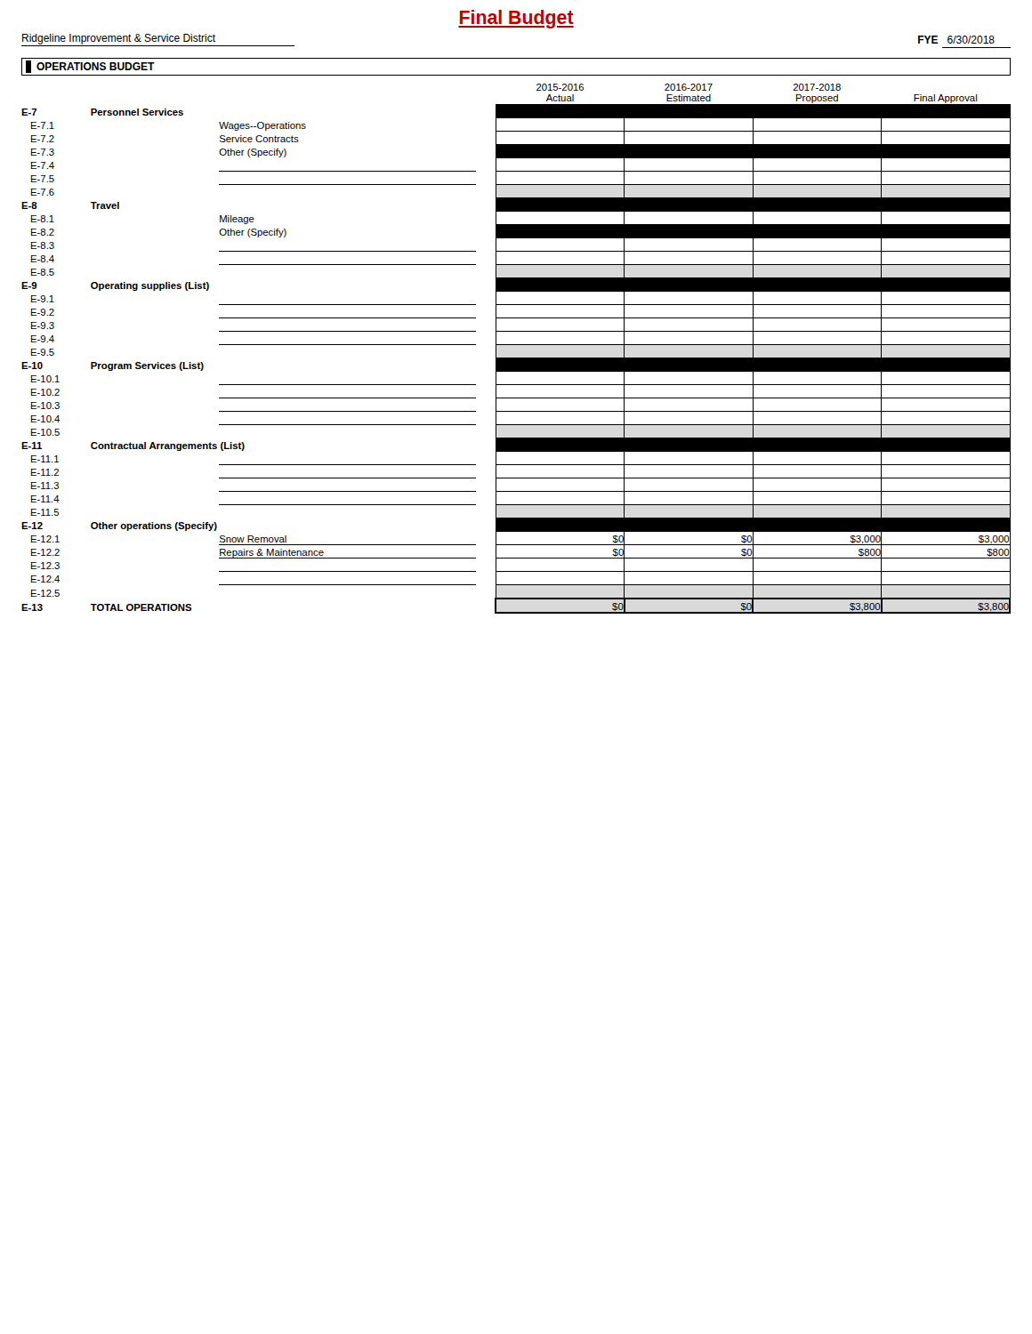Final Budget
Ridgeline Improvement & Service District
FYE 6/30/2018
OPERATIONS BUDGET
| | | | | 2015-2016 Actual | 2016-2017 Estimated | 2017-2018 Proposed | Final Approval |
| E-7 | Personnel Services | | | | | |
| E-7.1 | | Wages--Operations | | | | | |
| E-7.2 | | Service Contracts | | | | | |
| E-7.3 | | Other (Specify) | | | | | |
| E-7.4 | | | | | | | |
| E-7.5 | | | | | | | |
| E-7.6 | | | | | | | |
| E-8 | Travel | | | | | |
| E-8.1 | | Mileage | | | | | |
| E-8.2 | | Other (Specify) | | | | | |
| E-8.3 | | | | | | | |
| E-8.4 | | | | | | | |
| E-8.5 | | | | | | | |
| E-9 | Operating supplies (List) | | | | | |
| E-9.1 | | | | | | | |
| E-9.2 | | | | | | | |
| E-9.3 | | | | | | | |
| E-9.4 | | | | | | | |
| E-9.5 | | | | | | | |
| E-10 | Program Services (List) | | | | | |
| E-10.1 | | | | | | | |
| E-10.2 | | | | | | | |
| E-10.3 | | | | | | | |
| E-10.4 | | | | | | | |
| E-10.5 | | | | | | | |
| E-11 | Contractual Arrangements (List) | | | | | |
| E-11.1 | | | | | | | |
| E-11.2 | | | | | | | |
| E-11.3 | | | | | | | |
| E-11.4 | | | | | | | |
| E-11.5 | | | | | | | |
| E-12 | Other operations (Specify) | | | | | |
| E-12.1 | | Snow Removal | | $0 | $0 | $3,000 | $3,000 |
| E-12.2 | | Repairs & Maintenance | | $0 | $0 | $800 | $800 |
| E-12.3 | | | | | | | |
| E-12.4 | | | | | | | |
| E-12.5 | | | | | | | |
| E-13 | TOTAL OPERATIONS | | $0 | $0 | $3,800 | $3,800 |